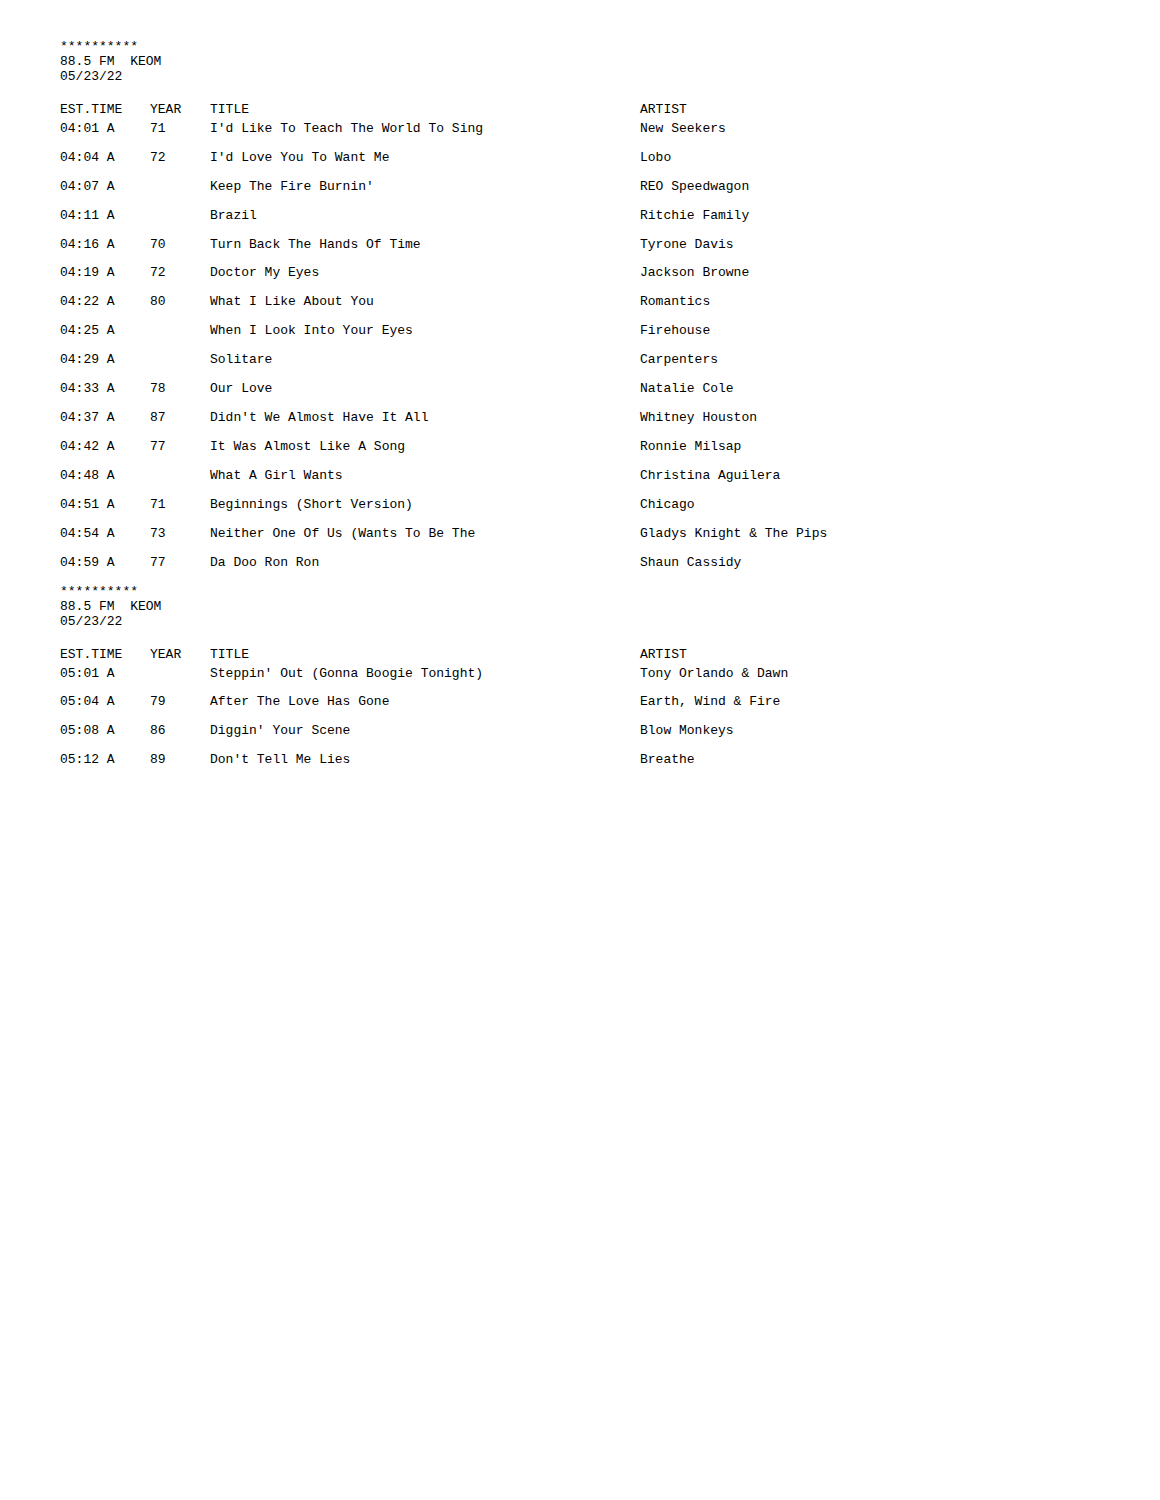**********
88.5 FM  KEOM
05/23/22
| EST.TIME | YEAR | TITLE | ARTIST |
| 04:01 A | 71 | I'd Like To Teach The World To Sing | New Seekers |
| 04:04 A | 72 | I'd Love You To Want Me | Lobo |
| 04:07 A | | Keep The Fire Burnin' | REO Speedwagon |
| 04:11 A | | Brazil | Ritchie Family |
| 04:16 A | 70 | Turn Back The Hands Of Time | Tyrone Davis |
| 04:19 A | 72 | Doctor My Eyes | Jackson Browne |
| 04:22 A | 80 | What I Like About You | Romantics |
| 04:25 A | | When I Look Into Your Eyes | Firehouse |
| 04:29 A | | Solitare | Carpenters |
| 04:33 A | 78 | Our Love | Natalie Cole |
| 04:37 A | 87 | Didn't We Almost Have It All | Whitney Houston |
| 04:42 A | 77 | It Was Almost Like A Song | Ronnie Milsap |
| 04:48 A | | What A Girl Wants | Christina Aguilera |
| 04:51 A | 71 | Beginnings (Short Version) | Chicago |
| 04:54 A | 73 | Neither One Of Us (Wants To Be The | Gladys Knight & The Pips |
| 04:59 A | 77 | Da Doo Ron Ron | Shaun Cassidy |
**********
88.5 FM  KEOM
05/23/22
| EST.TIME | YEAR | TITLE | ARTIST |
| 05:01 A | | Steppin' Out (Gonna Boogie Tonight) | Tony Orlando & Dawn |
| 05:04 A | 79 | After The Love Has Gone | Earth, Wind & Fire |
| 05:08 A | 86 | Diggin' Your Scene | Blow Monkeys |
| 05:12 A | 89 | Don't Tell Me Lies | Breathe |